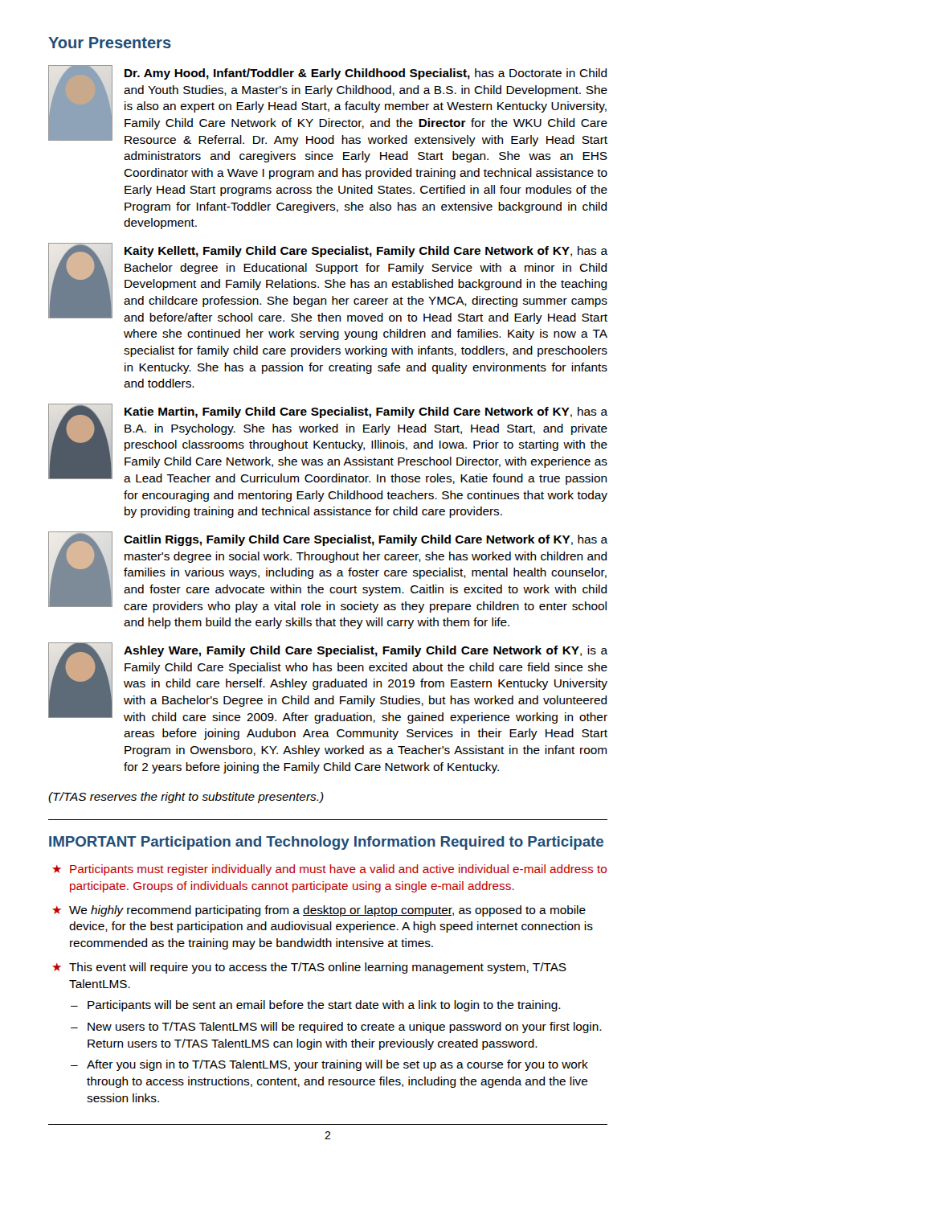Your Presenters
Dr. Amy Hood, Infant/Toddler & Early Childhood Specialist, has a Doctorate in Child and Youth Studies, a Master's in Early Childhood, and a B.S. in Child Development. She is also an expert on Early Head Start, a faculty member at Western Kentucky University, Family Child Care Network of KY Director, and the Director for the WKU Child Care Resource & Referral. Dr. Amy Hood has worked extensively with Early Head Start administrators and caregivers since Early Head Start began. She was an EHS Coordinator with a Wave I program and has provided training and technical assistance to Early Head Start programs across the United States. Certified in all four modules of the Program for Infant-Toddler Caregivers, she also has an extensive background in child development.
Kaity Kellett, Family Child Care Specialist, Family Child Care Network of KY, has a Bachelor degree in Educational Support for Family Service with a minor in Child Development and Family Relations. She has an established background in the teaching and childcare profession. She began her career at the YMCA, directing summer camps and before/after school care. She then moved on to Head Start and Early Head Start where she continued her work serving young children and families. Kaity is now a TA specialist for family child care providers working with infants, toddlers, and preschoolers in Kentucky. She has a passion for creating safe and quality environments for infants and toddlers.
Katie Martin, Family Child Care Specialist, Family Child Care Network of KY, has a B.A. in Psychology. She has worked in Early Head Start, Head Start, and private preschool classrooms throughout Kentucky, Illinois, and Iowa. Prior to starting with the Family Child Care Network, she was an Assistant Preschool Director, with experience as a Lead Teacher and Curriculum Coordinator. In those roles, Katie found a true passion for encouraging and mentoring Early Childhood teachers. She continues that work today by providing training and technical assistance for child care providers.
Caitlin Riggs, Family Child Care Specialist, Family Child Care Network of KY, has a master's degree in social work. Throughout her career, she has worked with children and families in various ways, including as a foster care specialist, mental health counselor, and foster care advocate within the court system. Caitlin is excited to work with child care providers who play a vital role in society as they prepare children to enter school and help them build the early skills that they will carry with them for life.
Ashley Ware, Family Child Care Specialist, Family Child Care Network of KY, is a Family Child Care Specialist who has been excited about the child care field since she was in child care herself. Ashley graduated in 2019 from Eastern Kentucky University with a Bachelor's Degree in Child and Family Studies, but has worked and volunteered with child care since 2009. After graduation, she gained experience working in other areas before joining Audubon Area Community Services in their Early Head Start Program in Owensboro, KY. Ashley worked as a Teacher's Assistant in the infant room for 2 years before joining the Family Child Care Network of Kentucky.
(T/TAS reserves the right to substitute presenters.)
IMPORTANT Participation and Technology Information Required to Participate
Participants must register individually and must have a valid and active individual e-mail address to participate. Groups of individuals cannot participate using a single e-mail address.
We highly recommend participating from a desktop or laptop computer, as opposed to a mobile device, for the best participation and audiovisual experience. A high speed internet connection is recommended as the training may be bandwidth intensive at times.
This event will require you to access the T/TAS online learning management system, T/TAS TalentLMS.
Participants will be sent an email before the start date with a link to login to the training.
New users to T/TAS TalentLMS will be required to create a unique password on your first login. Return users to T/TAS TalentLMS can login with their previously created password.
After you sign in to T/TAS TalentLMS, your training will be set up as a course for you to work through to access instructions, content, and resource files, including the agenda and the live session links.
2